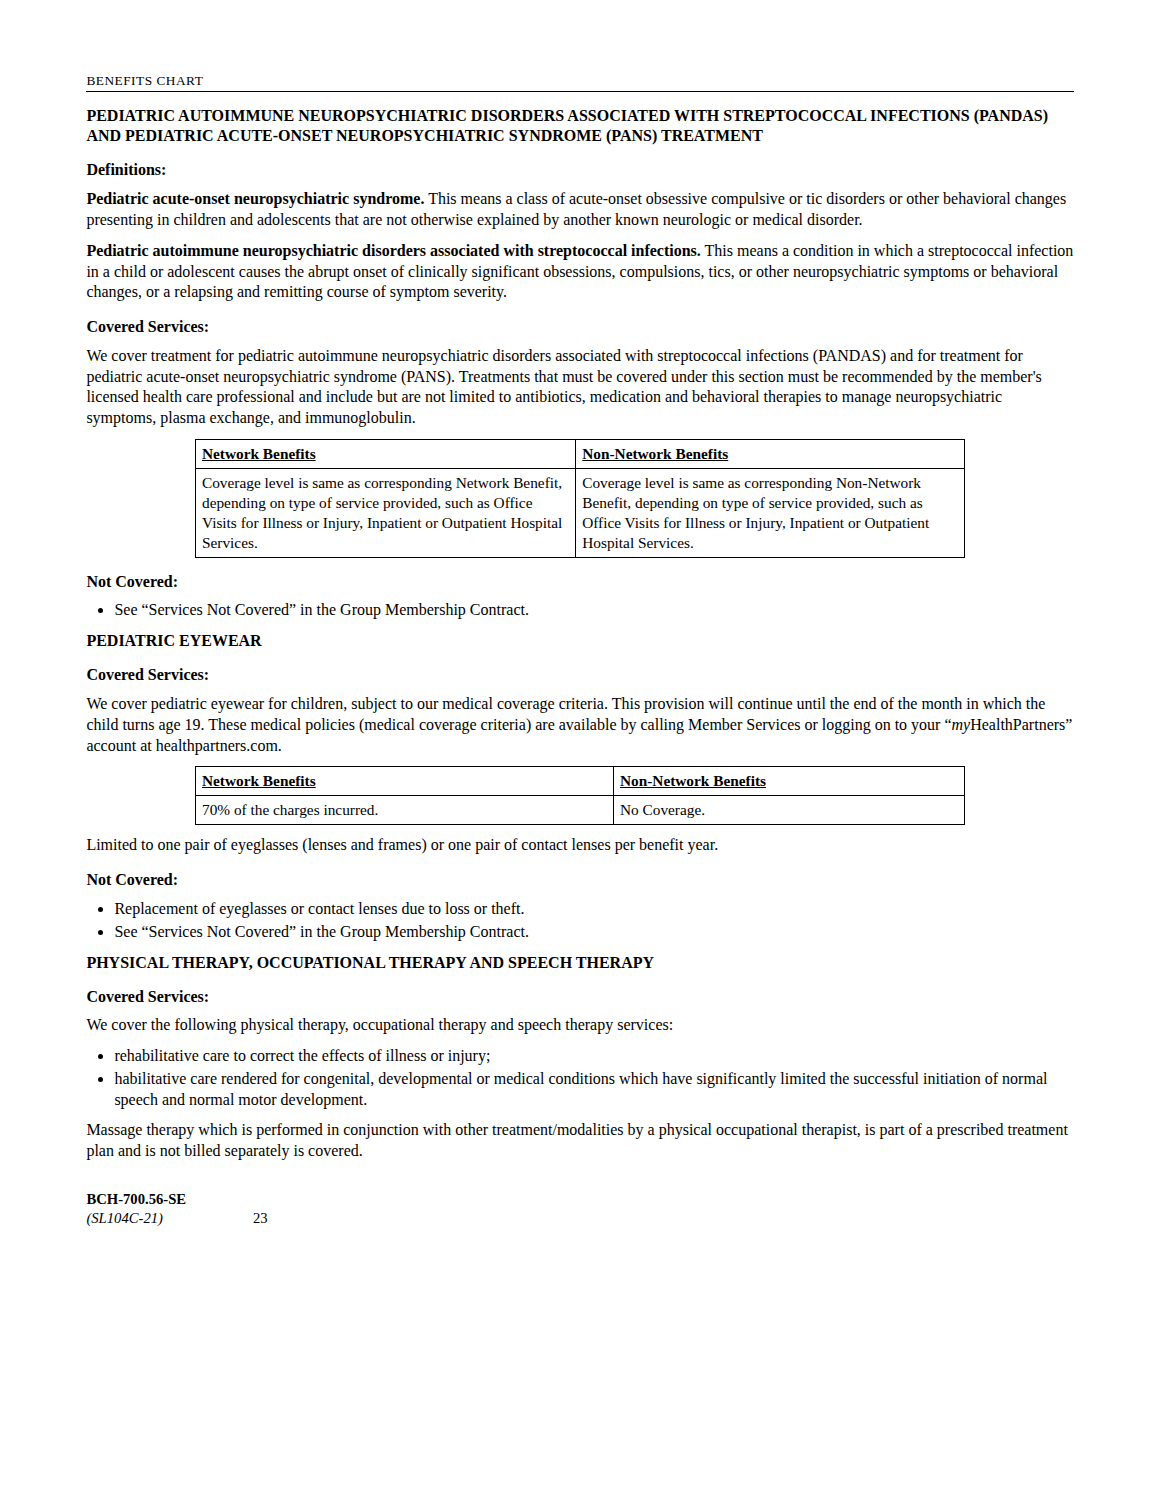BENEFITS CHART
PEDIATRIC AUTOIMMUNE NEUROPSYCHIATRIC DISORDERS ASSOCIATED WITH STREPTOCOCCAL INFECTIONS (PANDAS) AND PEDIATRIC ACUTE-ONSET NEUROPSYCHIATRIC SYNDROME (PANS) TREATMENT
Definitions:
Pediatric acute-onset neuropsychiatric syndrome. This means a class of acute-onset obsessive compulsive or tic disorders or other behavioral changes presenting in children and adolescents that are not otherwise explained by another known neurologic or medical disorder.
Pediatric autoimmune neuropsychiatric disorders associated with streptococcal infections. This means a condition in which a streptococcal infection in a child or adolescent causes the abrupt onset of clinically significant obsessions, compulsions, tics, or other neuropsychiatric symptoms or behavioral changes, or a relapsing and remitting course of symptom severity.
Covered Services:
We cover treatment for pediatric autoimmune neuropsychiatric disorders associated with streptococcal infections (PANDAS) and for treatment for pediatric acute-onset neuropsychiatric syndrome (PANS). Treatments that must be covered under this section must be recommended by the member's licensed health care professional and include but are not limited to antibiotics, medication and behavioral therapies to manage neuropsychiatric symptoms, plasma exchange, and immunoglobulin.
| Network Benefits | Non-Network Benefits |
| --- | --- |
| Coverage level is same as corresponding Network Benefit, depending on type of service provided, such as Office Visits for Illness or Injury, Inpatient or Outpatient Hospital Services. | Coverage level is same as corresponding Non-Network Benefit, depending on type of service provided, such as Office Visits for Illness or Injury, Inpatient or Outpatient Hospital Services. |
Not Covered:
See “Services Not Covered” in the Group Membership Contract.
PEDIATRIC EYEWEAR
Covered Services:
We cover pediatric eyewear for children, subject to our medical coverage criteria. This provision will continue until the end of the month in which the child turns age 19. These medical policies (medical coverage criteria) are available by calling Member Services or logging on to your “my HealthPartners” account at healthpartners.com.
| Network Benefits | Non-Network Benefits |
| --- | --- |
| 70% of the charges incurred. | No Coverage. |
Limited to one pair of eyeglasses (lenses and frames) or one pair of contact lenses per benefit year.
Not Covered:
Replacement of eyeglasses or contact lenses due to loss or theft.
See “Services Not Covered” in the Group Membership Contract.
PHYSICAL THERAPY, OCCUPATIONAL THERAPY AND SPEECH THERAPY
Covered Services:
We cover the following physical therapy, occupational therapy and speech therapy services:
rehabilitative care to correct the effects of illness or injury;
habilitative care rendered for congenital, developmental or medical conditions which have significantly limited the successful initiation of normal speech and normal motor development.
Massage therapy which is performed in conjunction with other treatment/modalities by a physical occupational therapist, is part of a prescribed treatment plan and is not billed separately is covered.
BCH-700.56-SE
(SL104C-21) 23